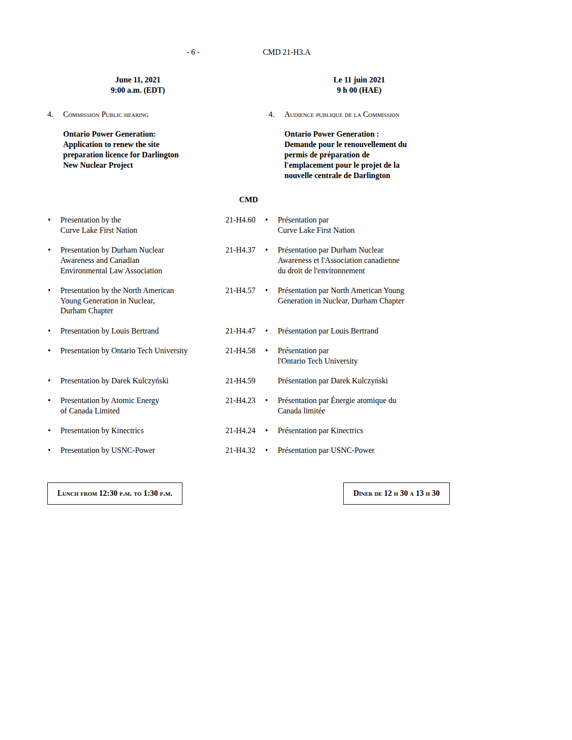- 6 - CMD 21-H3.A
June 11, 2021
9:00 a.m. (EDT)
Le 11 juin 2021
9 h 00 (HAE)
4. Commission Public hearing
4. Audience publique de la Commission
Ontario Power Generation:
Application to renew the site
preparation licence for Darlington
New Nuclear Project
Ontario Power Generation :
Demande pour le renouvellement du
permis de préparation de
l'emplacement pour le projet de la
nouvelle centrale de Darlington
CMD
| • Presentation by the Curve Lake First Nation | 21-H4.60 | • Présentation par Curve Lake First Nation |
| • Presentation by Durham Nuclear Awareness and Canadian Environmental Law Association | 21-H4.37 | • Présentation par Durham Nuclear Awareness et l'Association canadienne du droit de l'environnement |
| • Presentation by the North American Young Generation in Nuclear, Durham Chapter | 21-H4.57 | • Présentation par North American Young Generation in Nuclear, Durham Chapter |
| • Presentation by Louis Bertrand | 21-H4.47 | • Présentation par Louis Bertrand |
| • Presentation by Ontario Tech University | 21-H4.58 | • Présentation par l'Ontario Tech University |
| • Presentation by Darek Kulczyński | 21-H4.59 | Présentation par Darek Kulczyński |
| • Presentation by Atomic Energy of Canada Limited | 21-H4.23 | • Présentation par Énergie atomique du Canada limitée |
| • Presentation by Kinectrics | 21-H4.24 | • Présentation par Kinectrics |
| • Presentation by USNC-Power | 21-H4.32 | • Présentation par USNC-Power |
Lunch from 12:30 p.m. to 1:30 p.m.
Dîner de 12 h 30 à 13 h 30